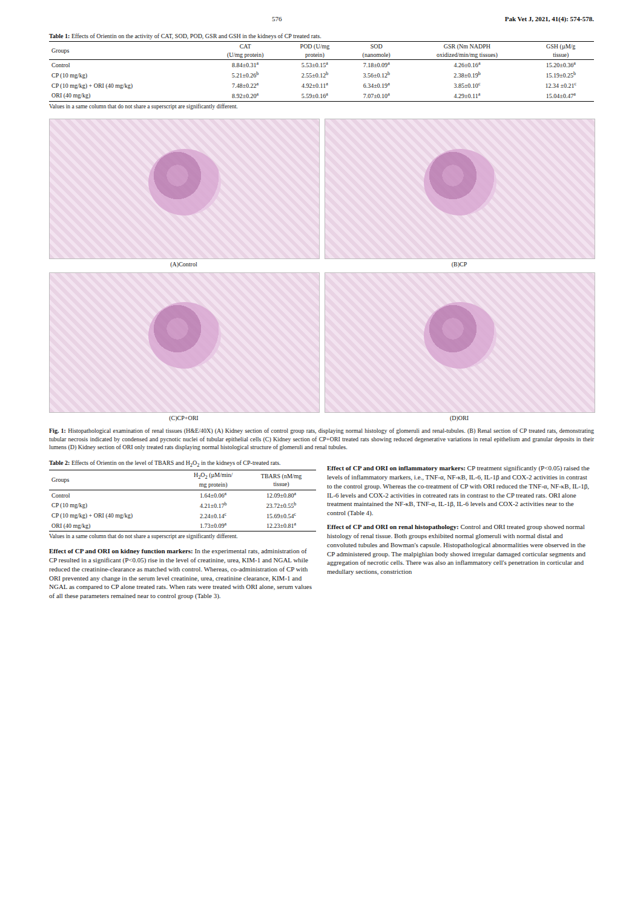576 Pak Vet J, 2021, 41(4): 574-578.
Table 1: Effects of Orientin on the activity of CAT, SOD, POD, GSR and GSH in the kidneys of CP treated rats.
| Groups | CAT (U/mg protein) | POD (U/mg protein) | SOD (nanomole) | GSR (Nm NADPH oxidized/min/mg tissues) | GSH (µM/g tissue) |
| --- | --- | --- | --- | --- | --- |
| Control | 8.84±0.31 a | 5.53±0.15 a | 7.18±0.09 a | 4.26±0.16 a | 15.20±0.36 a |
| CP (10 mg/kg) | 5.21±0.26 b | 2.55±0.12 b | 3.56±0.12 b | 2.38±0.19 b | 15.19±0.25 b |
| CP (10 mg/kg) + ORI (40 mg/kg) | 7.48±0.22 a | 4.92±0.11 a | 6.34±0.19 a | 3.85±0.10 c | 12.34 ±0.21 c |
| ORI (40 mg/kg) | 8.92±0.20 a | 5.59±0.16 a | 7.07±0.10 a | 4.29±0.11 a | 15.04±0.47 a |
Values in a same column that do not share a superscript are significantly different.
(A)Control
(B)CP
(C)CP+ORI
(D)ORI
Fig. 1: Histopathological examination of renal tissues (H&E/40X) (A) Kidney section of control group rats, displaying normal histology of glomeruli and renal-tubules. (B) Renal section of CP treated rats, demonstrating tubular necrosis indicated by condensed and pycnotic nuclei of tubular epithelial cells (C) Kidney section of CP+ORI treated rats showing reduced degenerative variations in renal epithelium and granular deposits in their lumens (D) Kidney section of ORI only treated rats displaying normal histological structure of glomeruli and renal tubules.
Table 2: Effects of Orientin on the level of TBARS and H2O2 in the kidneys of CP-treated rats.
| Groups | H 2 O 2 (µM/min/ mg protein) | TBARS (nM/mg tissue) |
| --- | --- | --- |
| Control | 1.64±0.06 a | 12.09±0.80 a |
| CP (10 mg/kg) | 4.21±0.17 b | 23.72±0.55 b |
| CP (10 mg/kg) + ORI (40 mg/kg) | 2.24±0.14 c | 15.69±0.54 c |
| ORI (40 mg/kg) | 1.73±0.09 a | 12.23±0.81 a |
Values in a same column that do not share a superscript are significantly different.
Effect of CP and ORI on kidney function markers:
In the experimental rats, administration of CP resulted in a significant (P<0.05) rise in the level of creatinine, urea, KIM-1 and NGAL while reduced the creatinine-clearance as matched with control. Whereas, co-administration of CP with ORI prevented any change in the serum level creatinine, urea, creatinine clearance, KIM-1 and NGAL as compared to CP alone treated rats. When rats were treated with ORI alone, serum values of all these parameters remained near to control group (Table 3).
Effect of CP and ORI on inflammatory markers:
CP treatment significantly (P<0.05) raised the levels of inflammatory markers, i.e., TNF-α, NF-κB, IL-6, IL-1β and COX-2 activities in contrast to the control group. Whereas the co-treatment of CP with ORI reduced the TNF-α, NF-κB, IL-1β, IL-6 levels and COX-2 activities in cotreated rats in contrast to the CP treated rats. ORI alone treatment maintained the NF-κB, TNF-α, IL-1β, IL-6 levels and COX-2 activities near to the control (Table 4).
Effect of CP and ORI on renal histopathology:
Control and ORI treated group showed normal histology of renal tissue. Both groups exhibited normal glomeruli with normal distal and convoluted tubules and Bowman's capsule. Histopathological abnormalities were observed in the CP administered group. The malpighian body showed irregular damaged corticular segments and aggregation of necrotic cells. There was also an inflammatory cell's penetration in corticular and medullary sections, constriction